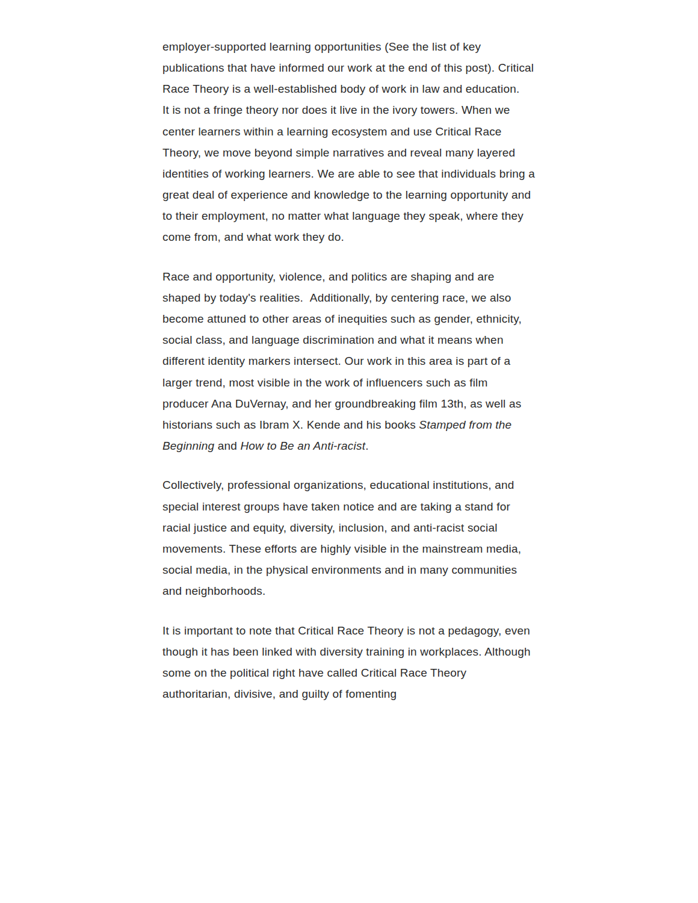employer-supported learning opportunities (See the list of key publications that have informed our work at the end of this post). Critical Race Theory is a well-established body of work in law and education. It is not a fringe theory nor does it live in the ivory towers. When we center learners within a learning ecosystem and use Critical Race Theory, we move beyond simple narratives and reveal many layered identities of working learners. We are able to see that individuals bring a great deal of experience and knowledge to the learning opportunity and to their employment, no matter what language they speak, where they come from, and what work they do.
Race and opportunity, violence, and politics are shaping and are shaped by today's realities. Additionally, by centering race, we also become attuned to other areas of inequities such as gender, ethnicity, social class, and language discrimination and what it means when different identity markers intersect. Our work in this area is part of a larger trend, most visible in the work of influencers such as film producer Ana DuVernay, and her groundbreaking film 13th, as well as historians such as Ibram X. Kende and his books Stamped from the Beginning and How to Be an Anti-racist.
Collectively, professional organizations, educational institutions, and special interest groups have taken notice and are taking a stand for racial justice and equity, diversity, inclusion, and anti-racist social movements. These efforts are highly visible in the mainstream media, social media, in the physical environments and in many communities and neighborhoods.
It is important to note that Critical Race Theory is not a pedagogy, even though it has been linked with diversity training in workplaces. Although some on the political right have called Critical Race Theory authoritarian, divisive, and guilty of fomenting